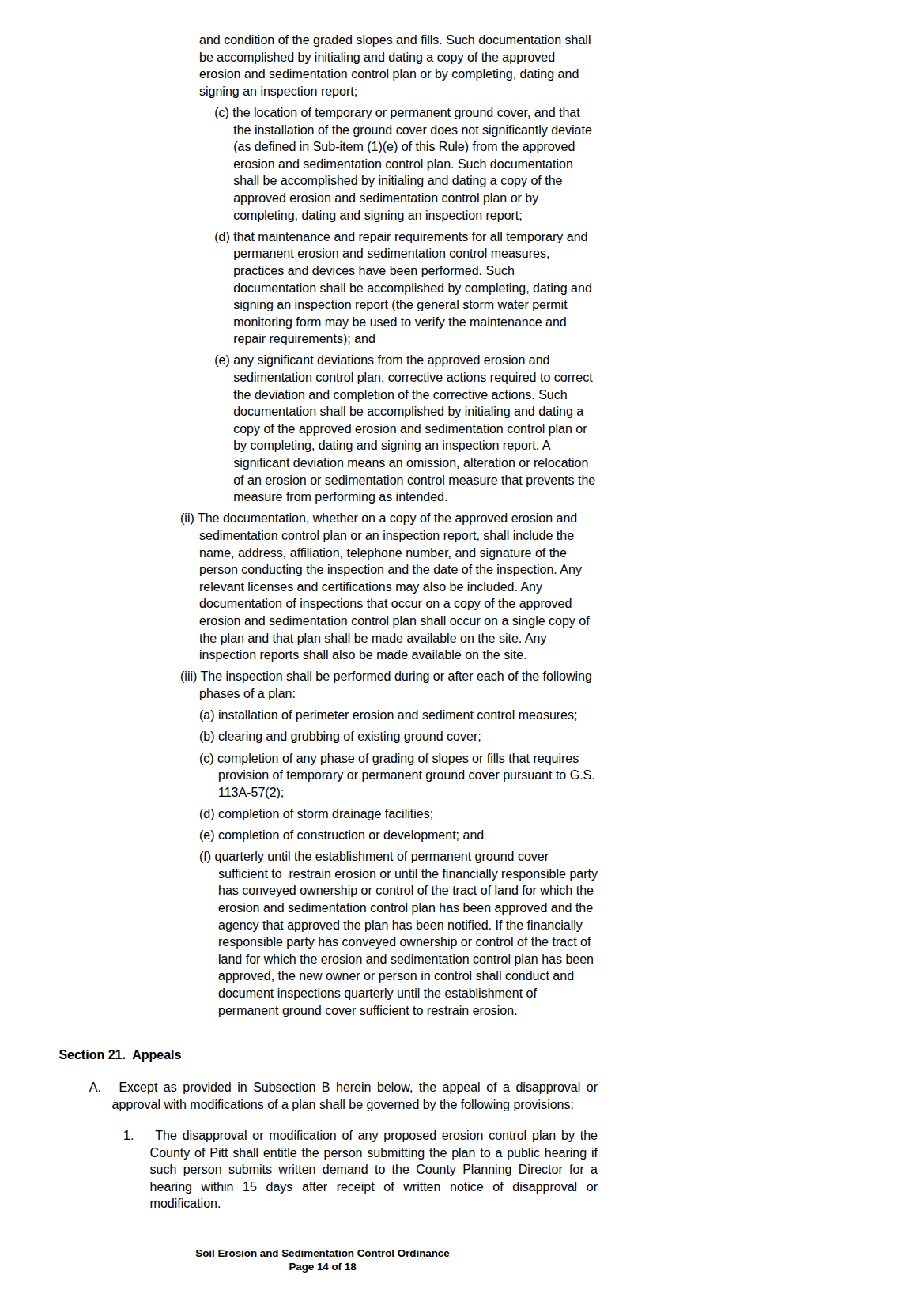and condition of the graded slopes and fills. Such documentation shall be accomplished by initialing and dating a copy of the approved erosion and sedimentation control plan or by completing, dating and signing an inspection report;
(c) the location of temporary or permanent ground cover, and that the installation of the ground cover does not significantly deviate (as defined in Sub-item (1)(e) of this Rule) from the approved erosion and sedimentation control plan. Such documentation shall be accomplished by initialing and dating a copy of the approved erosion and sedimentation control plan or by completing, dating and signing an inspection report;
(d) that maintenance and repair requirements for all temporary and permanent erosion and sedimentation control measures, practices and devices have been performed. Such documentation shall be accomplished by completing, dating and signing an inspection report (the general storm water permit monitoring form may be used to verify the maintenance and repair requirements); and
(e) any significant deviations from the approved erosion and sedimentation control plan, corrective actions required to correct the deviation and completion of the corrective actions. Such documentation shall be accomplished by initialing and dating a copy of the approved erosion and sedimentation control plan or by completing, dating and signing an inspection report. A significant deviation means an omission, alteration or relocation of an erosion or sedimentation control measure that prevents the measure from performing as intended.
(ii) The documentation, whether on a copy of the approved erosion and sedimentation control plan or an inspection report, shall include the name, address, affiliation, telephone number, and signature of the person conducting the inspection and the date of the inspection. Any relevant licenses and certifications may also be included. Any documentation of inspections that occur on a copy of the approved erosion and sedimentation control plan shall occur on a single copy of the plan and that plan shall be made available on the site. Any inspection reports shall also be made available on the site.
(iii) The inspection shall be performed during or after each of the following phases of a plan:
(a) installation of perimeter erosion and sediment control measures;
(b) clearing and grubbing of existing ground cover;
(c) completion of any phase of grading of slopes or fills that requires provision of temporary or permanent ground cover pursuant to G.S. 113A-57(2);
(d) completion of storm drainage facilities;
(e) completion of construction or development; and
(f) quarterly until the establishment of permanent ground cover sufficient to restrain erosion or until the financially responsible party has conveyed ownership or control of the tract of land for which the erosion and sedimentation control plan has been approved and the agency that approved the plan has been notified. If the financially responsible party has conveyed ownership or control of the tract of land for which the erosion and sedimentation control plan has been approved, the new owner or person in control shall conduct and document inspections quarterly until the establishment of permanent ground cover sufficient to restrain erosion.
Section 21. Appeals
A. Except as provided in Subsection B herein below, the appeal of a disapproval or approval with modifications of a plan shall be governed by the following provisions:
1. The disapproval or modification of any proposed erosion control plan by the County of Pitt shall entitle the person submitting the plan to a public hearing if such person submits written demand to the County Planning Director for a hearing within 15 days after receipt of written notice of disapproval or modification.
Soil Erosion and Sedimentation Control Ordinance
Page 14 of 18